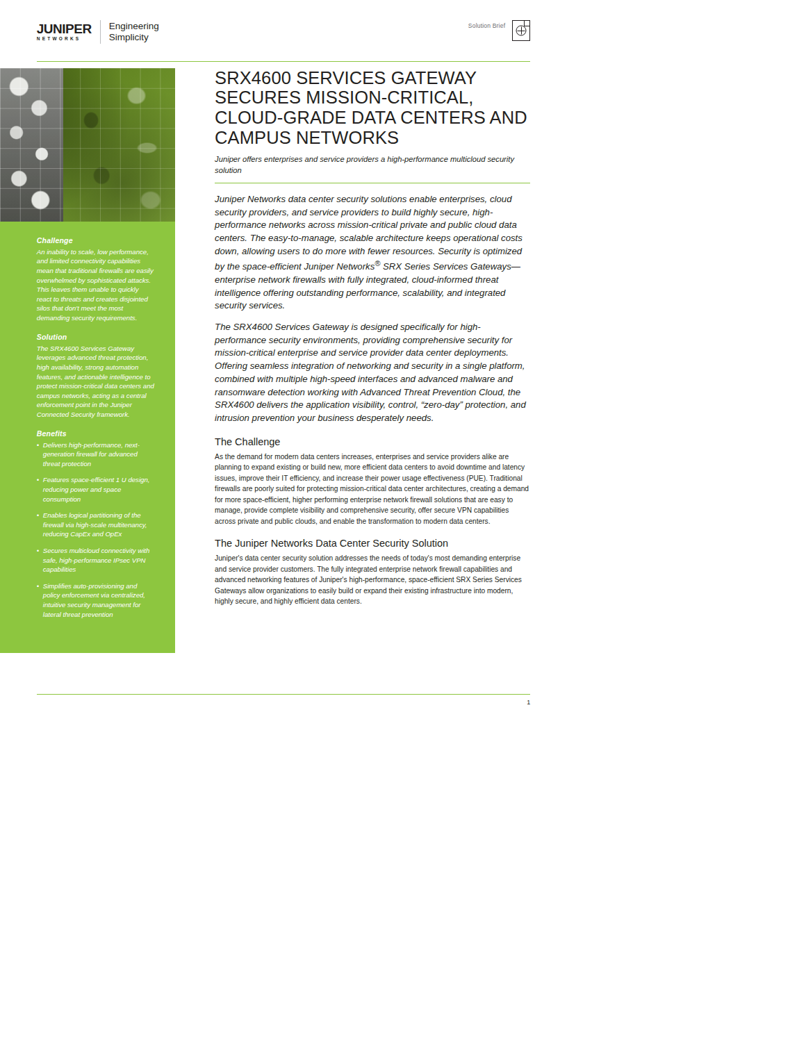JUNIPER NETWORKS
Engineering Simplicity
Solution Brief
Challenge
An inability to scale, low performance, and limited connectivity capabilities mean that traditional firewalls are easily overwhelmed by sophisticated attacks. This leaves them unable to quickly react to threats and creates disjointed silos that don't meet the most demanding security requirements.
Solution
The SRX4600 Services Gateway leverages advanced threat protection, high availability, strong automation features, and actionable intelligence to protect mission-critical data centers and campus networks, acting as a central enforcement point in the Juniper Connected Security framework.
Benefits
Delivers high-performance, next-generation firewall for advanced threat protection
Features space-efficient 1 U design, reducing power and space consumption
Enables logical partitioning of the firewall via high-scale multitenancy, reducing CapEx and OpEx
Secures multicloud connectivity with safe, high-performance IPsec VPN capabilities
Simplifies auto-provisioning and policy enforcement via centralized, intuitive security management for lateral threat prevention
SRX4600 SERVICES GATEWAY SECURES MISSION-CRITICAL, CLOUD-GRADE DATA CENTERS AND CAMPUS NETWORKS
Juniper offers enterprises and service providers a high-performance multicloud security solution
Juniper Networks data center security solutions enable enterprises, cloud security providers, and service providers to build highly secure, high-performance networks across mission-critical private and public cloud data centers. The easy-to-manage, scalable architecture keeps operational costs down, allowing users to do more with fewer resources. Security is optimized by the space-efficient Juniper Networks® SRX Series Services Gateways—enterprise network firewalls with fully integrated, cloud-informed threat intelligence offering outstanding performance, scalability, and integrated security services.
The SRX4600 Services Gateway is designed specifically for high-performance security environments, providing comprehensive security for mission-critical enterprise and service provider data center deployments. Offering seamless integration of networking and security in a single platform, combined with multiple high-speed interfaces and advanced malware and ransomware detection working with Advanced Threat Prevention Cloud, the SRX4600 delivers the application visibility, control, “zero-day” protection, and intrusion prevention your business desperately needs.
The Challenge
As the demand for modern data centers increases, enterprises and service providers alike are planning to expand existing or build new, more efficient data centers to avoid downtime and latency issues, improve their IT efficiency, and increase their power usage effectiveness (PUE). Traditional firewalls are poorly suited for protecting mission-critical data center architectures, creating a demand for more space-efficient, higher performing enterprise network firewall solutions that are easy to manage, provide complete visibility and comprehensive security, offer secure VPN capabilities across private and public clouds, and enable the transformation to modern data centers.
The Juniper Networks Data Center Security Solution
Juniper's data center security solution addresses the needs of today's most demanding enterprise and service provider customers. The fully integrated enterprise network firewall capabilities and advanced networking features of Juniper's high-performance, space-efficient SRX Series Services Gateways allow organizations to easily build or expand their existing infrastructure into modern, highly secure, and highly efficient data centers.
1